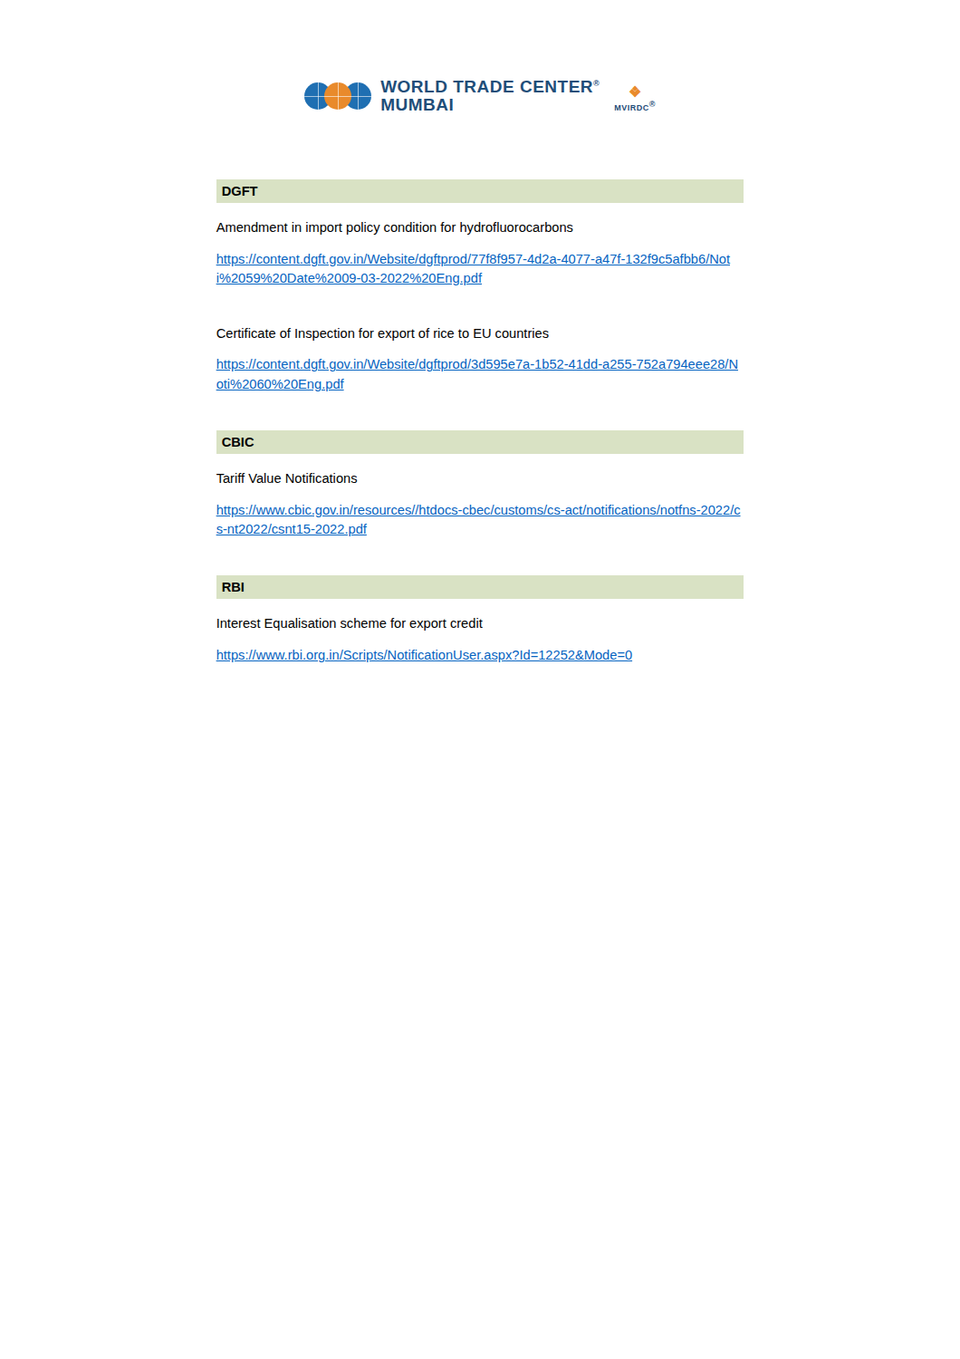WORLD TRADE CENTER®
MUMBAI ❖ MVIRDC®
DGFT
Amendment in import policy condition for hydrofluorocarbons
https://content.dgft.gov.in/Website/dgftprod/77f8f957-4d2a-4077-a47f-132f9c5afbb6/Noti%2059%20Date%2009-03-2022%20Eng.pdf
Certificate of Inspection for export of rice to EU countries
https://content.dgft.gov.in/Website/dgftprod/3d595e7a-1b52-41dd-a255-752a794eee28/Noti%2060%20Eng.pdf
CBIC
Tariff Value Notifications
https://www.cbic.gov.in/resources//htdocs-cbec/customs/cs-act/notifications/notfns-2022/cs-nt2022/csnt15-2022.pdf
RBI
Interest Equalisation scheme for export credit
https://www.rbi.org.in/Scripts/NotificationUser.aspx?Id=12252&Mode=0